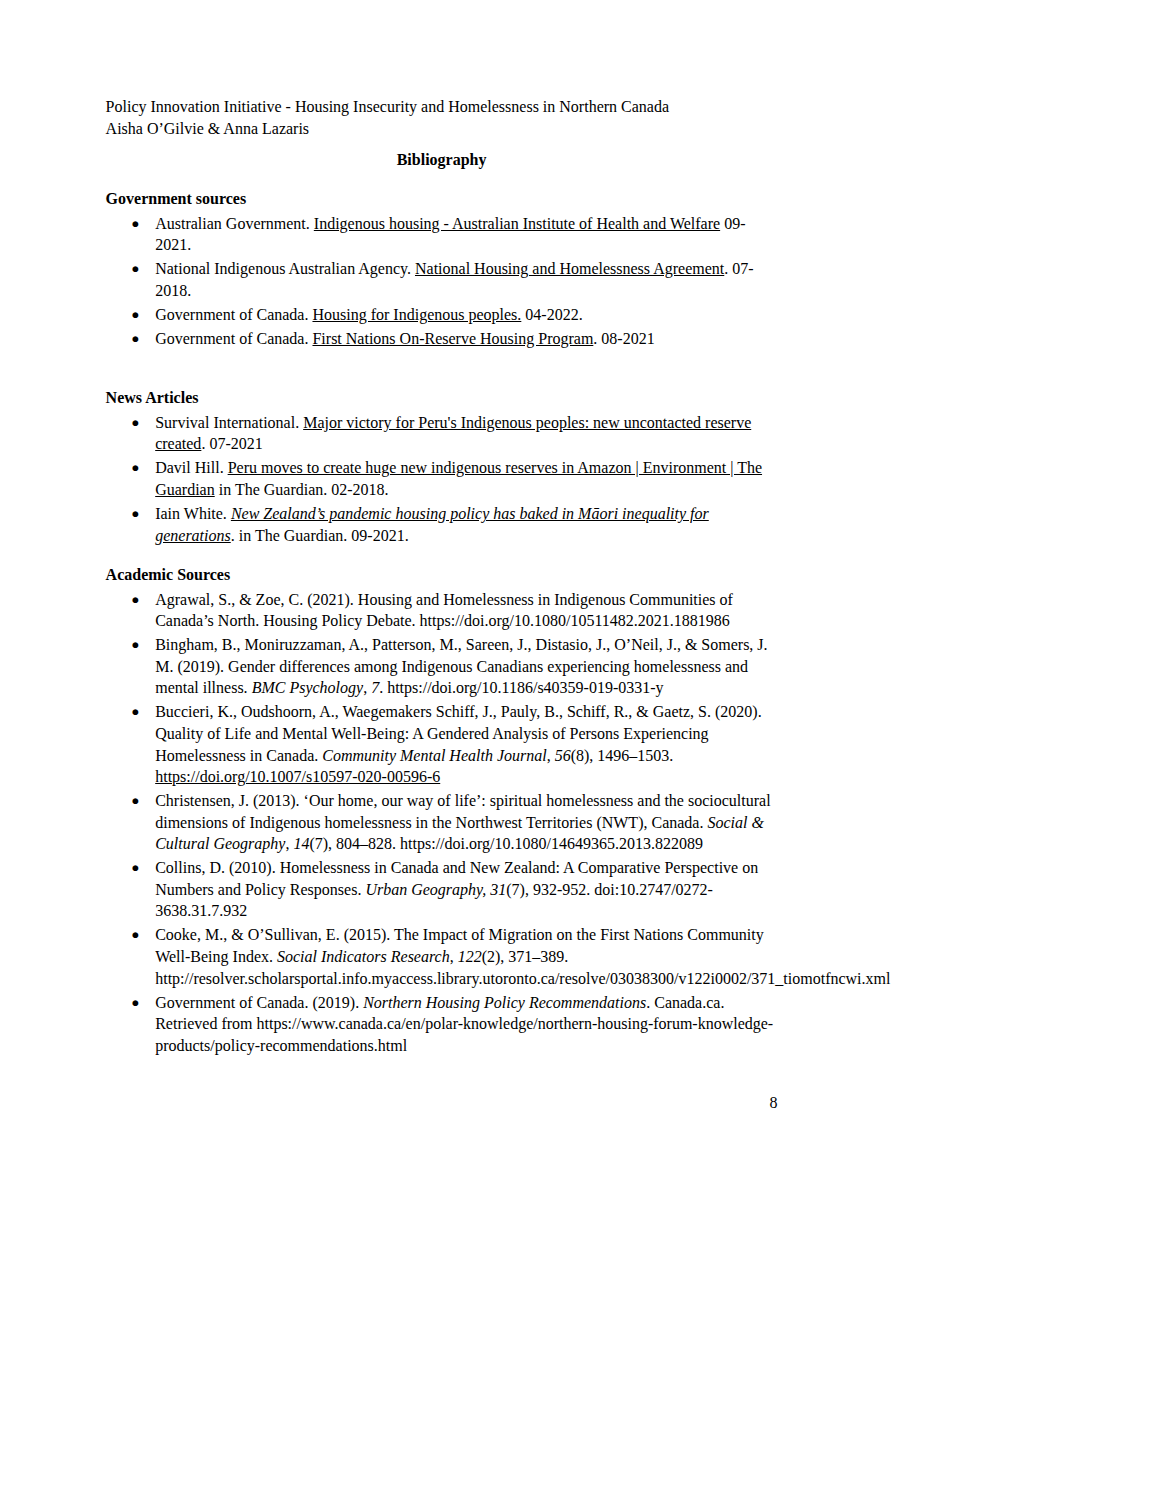Policy Innovation Initiative - Housing Insecurity and Homelessness in Northern Canada
Aisha O’Gilvie & Anna Lazaris
Bibliography
Government sources
Australian Government. Indigenous housing - Australian Institute of Health and Welfare 09-2021.
National Indigenous Australian Agency. National Housing and Homelessness Agreement. 07-2018.
Government of Canada. Housing for Indigenous peoples. 04-2022.
Government of Canada. First Nations On-Reserve Housing Program. 08-2021
News Articles
Survival International. Major victory for Peru's Indigenous peoples: new uncontacted reserve created. 07-2021
Davil Hill. Peru moves to create huge new indigenous reserves in Amazon | Environment | The Guardian in The Guardian. 02-2018.
Iain White. New Zealand’s pandemic housing policy has baked in Māori inequality for generations. in The Guardian. 09-2021.
Academic Sources
Agrawal, S., & Zoe, C. (2021). Housing and Homelessness in Indigenous Communities of Canada’s North. Housing Policy Debate. https://doi.org/10.1080/10511482.2021.1881986
Bingham, B., Moniruzzaman, A., Patterson, M., Sareen, J., Distasio, J., O’Neil, J., & Somers, J. M. (2019). Gender differences among Indigenous Canadians experiencing homelessness and mental illness. BMC Psychology, 7. https://doi.org/10.1186/s40359-019-0331-y
Buccieri, K., Oudshoorn, A., Waegemakers Schiff, J., Pauly, B., Schiff, R., & Gaetz, S. (2020). Quality of Life and Mental Well-Being: A Gendered Analysis of Persons Experiencing Homelessness in Canada. Community Mental Health Journal, 56(8), 1496–1503. https://doi.org/10.1007/s10597-020-00596-6
Christensen, J. (2013). ‘Our home, our way of life’: spiritual homelessness and the sociocultural dimensions of Indigenous homelessness in the Northwest Territories (NWT), Canada. Social & Cultural Geography, 14(7), 804–828. https://doi.org/10.1080/14649365.2013.822089
Collins, D. (2010). Homelessness in Canada and New Zealand: A Comparative Perspective on Numbers and Policy Responses. Urban Geography, 31(7), 932-952. doi:10.2747/0272-3638.31.7.932
Cooke, M., & O’Sullivan, E. (2015). The Impact of Migration on the First Nations Community Well-Being Index. Social Indicators Research, 122(2), 371–389. http://resolver.scholarsportal.info.myaccess.library.utoronto.ca/resolve/03038300/v122i0002/371_tiomotfncwi.xml
Government of Canada. (2019). Northern Housing Policy Recommendations. Canada.ca. Retrieved from https://www.canada.ca/en/polar-knowledge/northern-housing-forum-knowledge-products/policy-recommendations.html
8